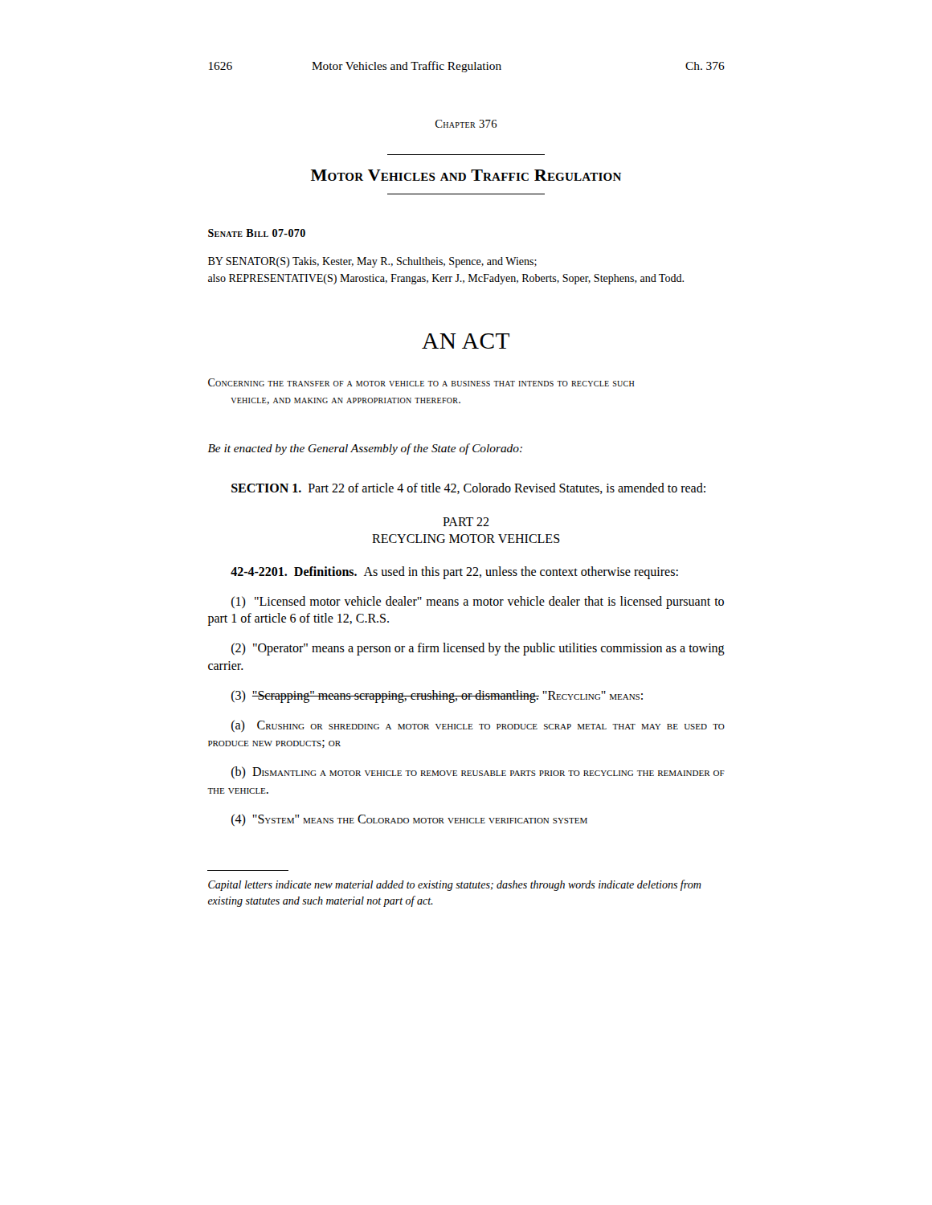1626 Motor Vehicles and Traffic Regulation Ch. 376
Chapter 376
Motor Vehicles and Traffic Regulation
Senate Bill 07-070
BY SENATOR(S) Takis, Kester, May R., Schultheis, Spence, and Wiens;
also REPRESENTATIVE(S) Marostica, Frangas, Kerr J., McFadyen, Roberts, Soper, Stephens, and Todd.
AN ACT
Concerning the transfer of a motor vehicle to a business that intends to recycle such vehicle, and making an appropriation therefor.
Be it enacted by the General Assembly of the State of Colorado:
SECTION 1. Part 22 of article 4 of title 42, Colorado Revised Statutes, is amended to read:
PART 22
RECYCLING MOTOR VEHICLES
42-4-2201. Definitions. As used in this part 22, unless the context otherwise requires:
(1) "Licensed motor vehicle dealer" means a motor vehicle dealer that is licensed pursuant to part 1 of article 6 of title 12, C.R.S.
(2) "Operator" means a person or a firm licensed by the public utilities commission as a towing carrier.
(3) "Scrapping" means scrapping, crushing, or dismantling. "Recycling" means:
(a) Crushing or shredding a motor vehicle to produce scrap metal that may be used to produce new products; or
(b) Dismantling a motor vehicle to remove reusable parts prior to recycling the remainder of the vehicle.
(4) "System" means the Colorado motor vehicle verification system
Capital letters indicate new material added to existing statutes; dashes through words indicate deletions from existing statutes and such material not part of act.